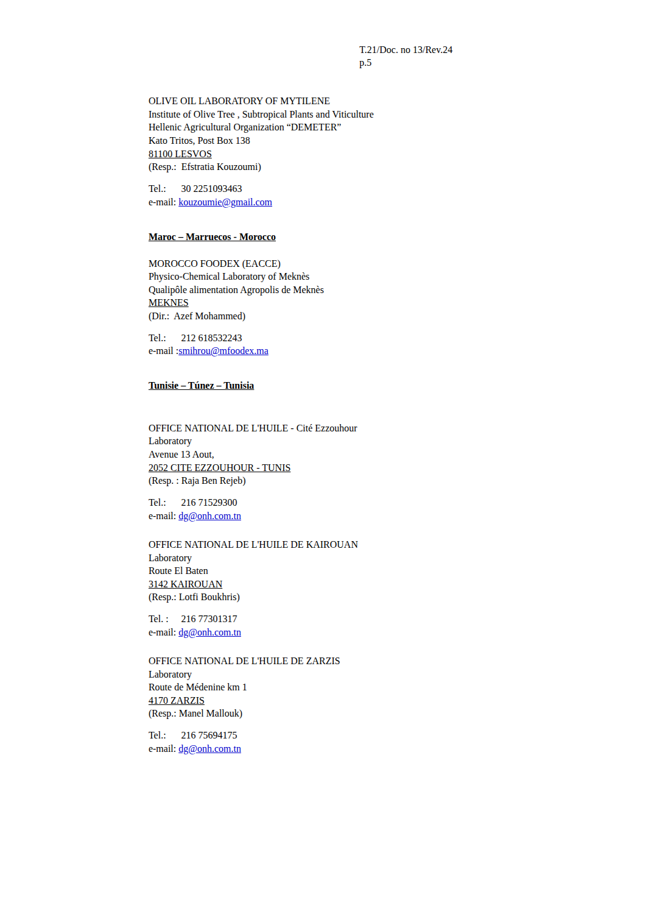T.21/Doc. no 13/Rev.24
p.5
OLIVE OIL LABORATORY OF MYTILENE
Institute of Olive Tree , Subtropical Plants and Viticulture
Hellenic Agricultural Organization “DEMETER”
Kato Tritos, Post Box 138
81100 LESVOS
(Resp.: Efstratia Kouzoumi)
Tel.: 30 2251093463
e-mail: kouzoumie@gmail.com
Maroc – Marruecos - Morocco
MOROCCO FOODEX (EACCE)
Physico-Chemical Laboratory of Meknès
Qualipôle alimentation Agropolis de Meknès
MEKNES
(Dir.: Azef Mohammed)
Tel.: 212 618532243
e-mail :smihrou@mfoodex.ma
Tunisie – Túnez – Tunisia
OFFICE NATIONAL DE L'HUILE - Cité Ezzouhour
Laboratory
Avenue 13 Aout,
2052 CITE EZZOUHOUR - TUNIS
(Resp. : Raja Ben Rejeb)
Tel.: 216 71529300
e-mail: dg@onh.com.tn
OFFICE NATIONAL DE L'HUILE DE KAIROUAN
Laboratory
Route El Baten
3142 KAIROUAN
(Resp.: Lotfi Boukhris)
Tel. : 216 77301317
e-mail: dg@onh.com.tn
OFFICE NATIONAL DE L'HUILE DE ZARZIS
Laboratory
Route de Médenine km 1
4170 ZARZIS
(Resp.: Manel Mallouk)
Tel.: 216 75694175
e-mail: dg@onh.com.tn